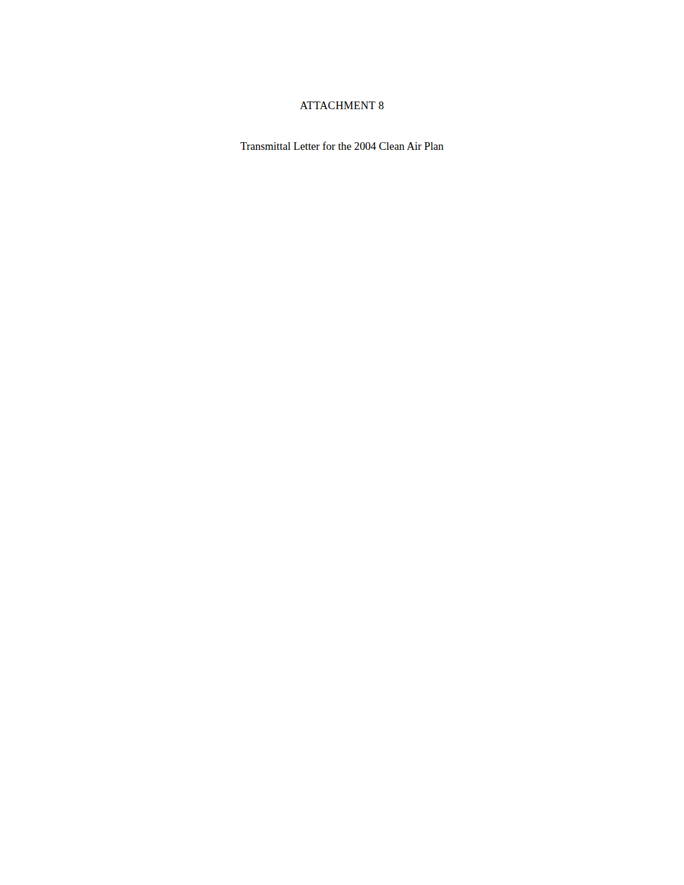ATTACHMENT 8
Transmittal Letter for the 2004 Clean Air Plan